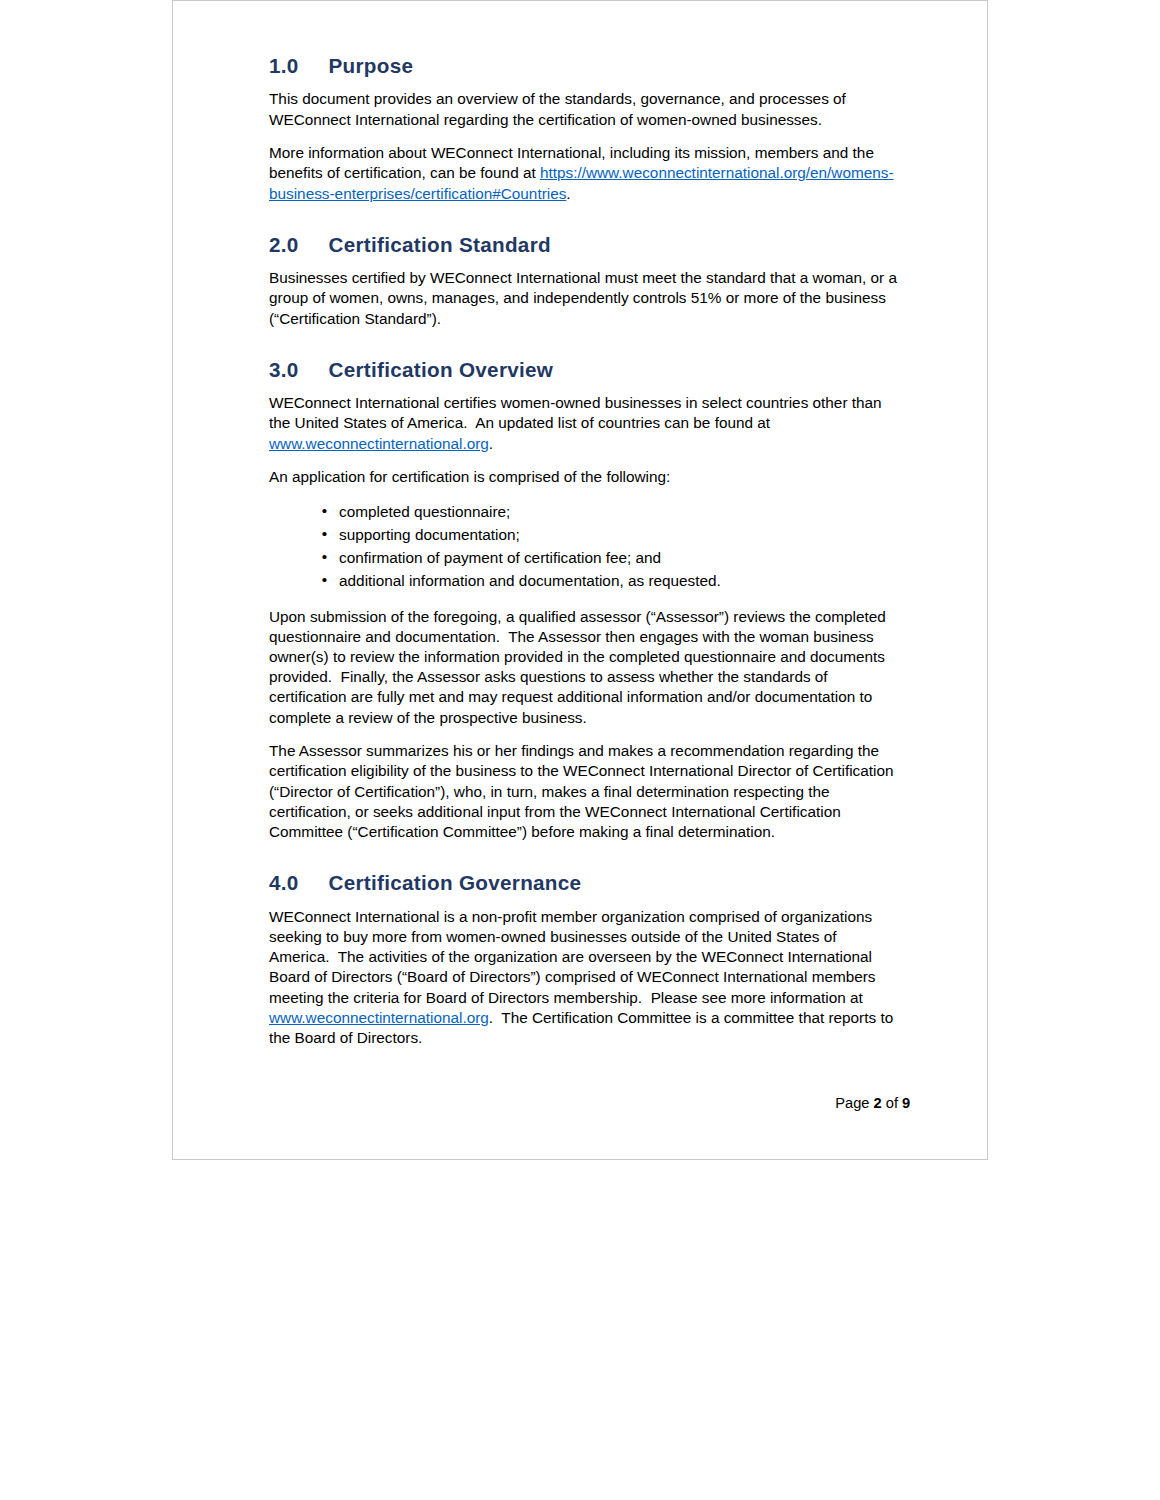1.0 Purpose
This document provides an overview of the standards, governance, and processes of WEConnect International regarding the certification of women-owned businesses.
More information about WEConnect International, including its mission, members and the benefits of certification, can be found at https://www.weconnectinternational.org/en/womens-business-enterprises/certification#Countries.
2.0 Certification Standard
Businesses certified by WEConnect International must meet the standard that a woman, or a group of women, owns, manages, and independently controls 51% or more of the business (“Certification Standard”).
3.0 Certification Overview
WEConnect International certifies women-owned businesses in select countries other than the United States of America. An updated list of countries can be found at www.weconnectinternational.org.
An application for certification is comprised of the following:
completed questionnaire;
supporting documentation;
confirmation of payment of certification fee; and
additional information and documentation, as requested.
Upon submission of the foregoing, a qualified assessor (“Assessor”) reviews the completed questionnaire and documentation. The Assessor then engages with the woman business owner(s) to review the information provided in the completed questionnaire and documents provided. Finally, the Assessor asks questions to assess whether the standards of certification are fully met and may request additional information and/or documentation to complete a review of the prospective business.
The Assessor summarizes his or her findings and makes a recommendation regarding the certification eligibility of the business to the WEConnect International Director of Certification (“Director of Certification”), who, in turn, makes a final determination respecting the certification, or seeks additional input from the WEConnect International Certification Committee (“Certification Committee”) before making a final determination.
4.0 Certification Governance
WEConnect International is a non-profit member organization comprised of organizations seeking to buy more from women-owned businesses outside of the United States of America. The activities of the organization are overseen by the WEConnect International Board of Directors (“Board of Directors”) comprised of WEConnect International members meeting the criteria for Board of Directors membership. Please see more information at www.weconnectinternational.org. The Certification Committee is a committee that reports to the Board of Directors.
Page 2 of 9